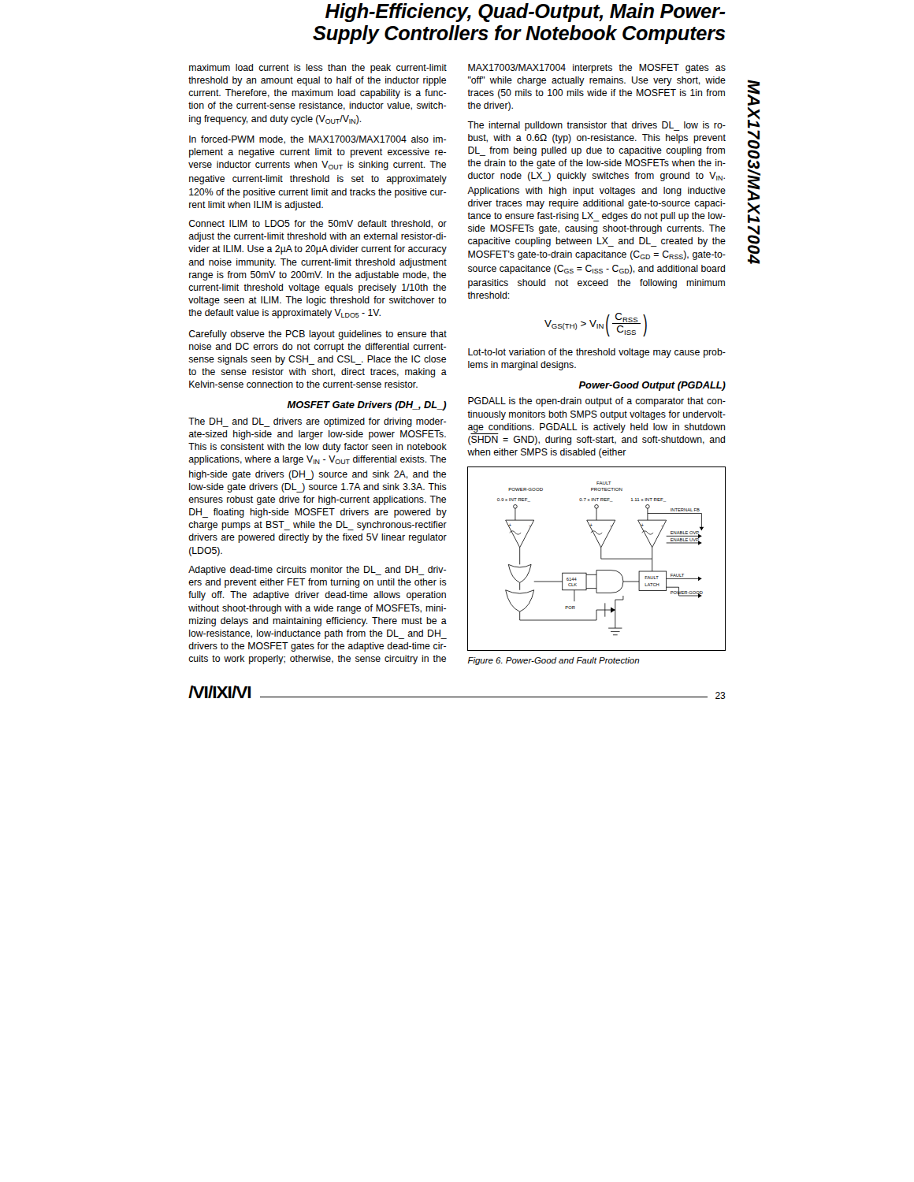MAX17003/MAX17004
High-Efficiency, Quad-Output, Main Power-
Supply Controllers for Notebook Computers
maximum load current is less than the peak current-limit threshold by an amount equal to half of the inductor ripple current. Therefore, the maximum load capability is a function of the current-sense resistance, inductor value, switching frequency, and duty cycle (VOUT/VIN).
In forced-PWM mode, the MAX17003/MAX17004 also implement a negative current limit to prevent excessive reverse inductor currents when VOUT is sinking current. The negative current-limit threshold is set to approximately 120% of the positive current limit and tracks the positive current limit when ILIM is adjusted.
Connect ILIM to LDO5 for the 50mV default threshold, or adjust the current-limit threshold with an external resistor-divider at ILIM. Use a 2µA to 20µA divider current for accuracy and noise immunity. The current-limit threshold adjustment range is from 50mV to 200mV. In the adjustable mode, the current-limit threshold voltage equals precisely 1/10th the voltage seen at ILIM. The logic threshold for switchover to the default value is approximately VLDO5 - 1V.
Carefully observe the PCB layout guidelines to ensure that noise and DC errors do not corrupt the differential current-sense signals seen by CSH_ and CSL_. Place the IC close to the sense resistor with short, direct traces, making a Kelvin-sense connection to the current-sense resistor.
MOSFET Gate Drivers (DH_, DL_)
The DH_ and DL_ drivers are optimized for driving moderate-sized high-side and larger low-side power MOSFETs. This is consistent with the low duty factor seen in notebook applications, where a large VIN - VOUT differential exists. The high-side gate drivers (DH_) source and sink 2A, and the low-side gate drivers (DL_) source 1.7A and sink 3.3A. This ensures robust gate drive for high-current applications. The DH_ floating high-side MOSFET drivers are powered by charge pumps at BST_ while the DL_ synchronous-rectifier drivers are powered directly by the fixed 5V linear regulator (LDO5).
Adaptive dead-time circuits monitor the DL_ and DH_ drivers and prevent either FET from turning on until the other is fully off. The adaptive driver dead-time allows operation without shoot-through with a wide range of MOSFETs, minimizing delays and maintaining efficiency. There must be a low-resistance, low-inductance path from the DL_ and DH_ drivers to the MOSFET gates for the adaptive dead-time circuits to work properly; otherwise, the sense circuitry in the MAX17003/MAX17004 interprets the MOSFET gates as "off" while charge actually remains. Use very short, wide traces (50 mils to 100 mils wide if the MOSFET is 1in from the driver).
The internal pulldown transistor that drives DL_ low is robust, with a 0.6Ω (typ) on-resistance. This helps prevent DL_ from being pulled up due to capacitive coupling from the drain to the gate of the low-side MOSFETs when the inductor node (LX_) quickly switches from ground to VIN. Applications with high input voltages and long inductive driver traces may require additional gate-to-source capacitance to ensure fast-rising LX_ edges do not pull up the low-side MOSFETs gate, causing shoot-through currents. The capacitive coupling between LX_ and DL_ created by the MOSFET's gate-to-drain capacitance (CGD = CRSS), gate-to-source capacitance (CGS = CISS - CGD), and additional board parasitics should not exceed the following minimum threshold:
VGS(TH) > VIN(CRSS CISS)
Lot-to-lot variation of the threshold voltage may cause problems in marginal designs.
Power-Good Output (PGDALL)
PGDALL is the open-drain output of a comparator that continuously monitors both SMPS output voltages for undervoltage conditions. PGDALL is actively held low in shutdown (SHDN = GND), during soft-start, and soft-shutdown, and when either SMPS is disabled (either
POWER-GOOD FAULT PROTECTION 0.9 x INT REF_ 0.7 x INT REF_ 1.11 x INT REF_ INTERNAL FB + - + - + - ENABLE OVP ENABLE UVP 6144 CLK POR FAULT LATCH FAULT POWER-GOOD
Figure 6. Power-Good and Fault Protection
/VI/IXI/VI
23